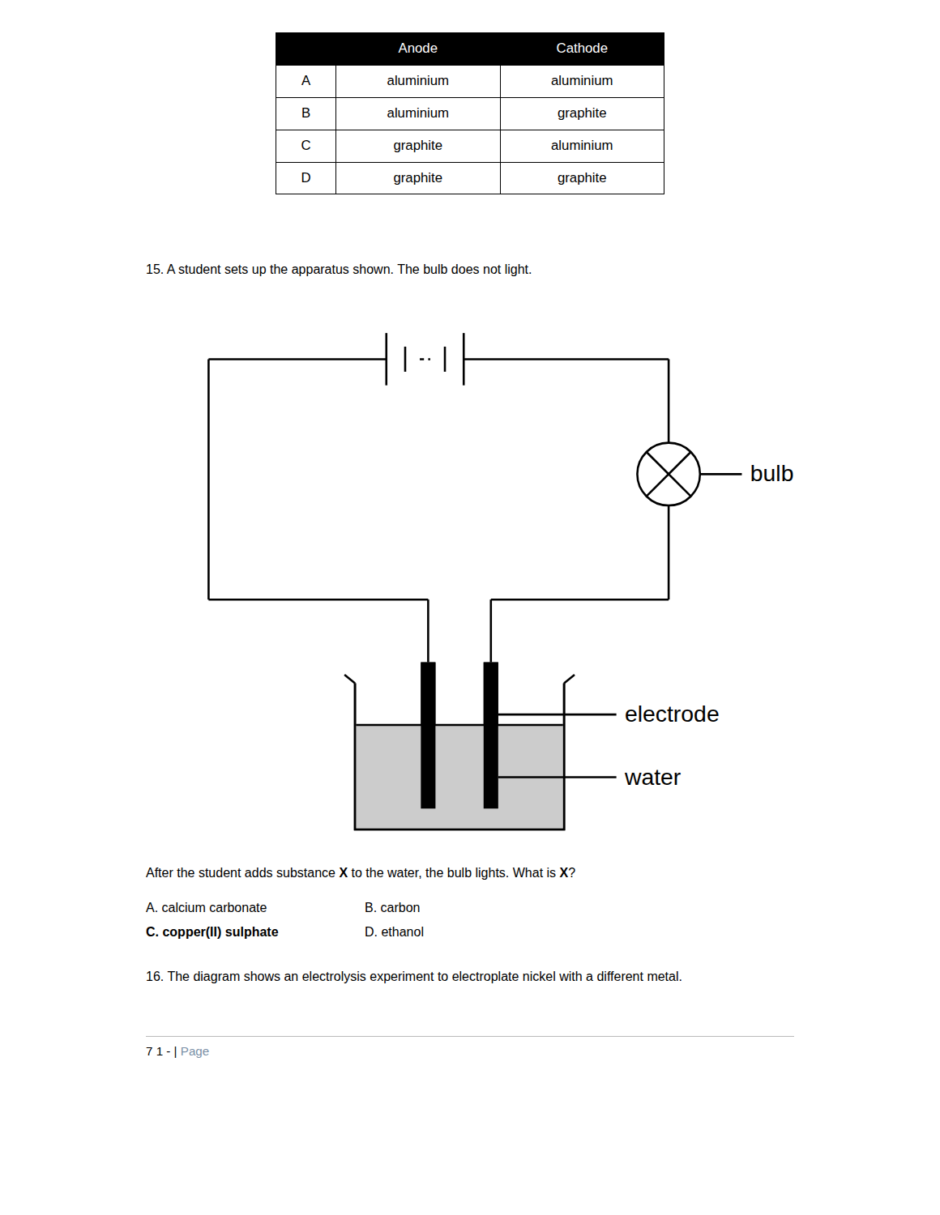| | Anode | Cathode |
| --- | --- | --- |
| A | aluminium | aluminium |
| B | aluminium | graphite |
| C | graphite | aluminium |
| D | graphite | graphite |
15. A student sets up the apparatus shown. The bulb does not light.
bulb electrode water
After the student adds substance X to the water, the bulb lights. What is X?
A. calcium carbonate
B. carbon
C. copper(II) sulphate
D. ethanol
16. The diagram shows an electrolysis experiment to electroplate nickel with a different metal.
7 1 - | Page